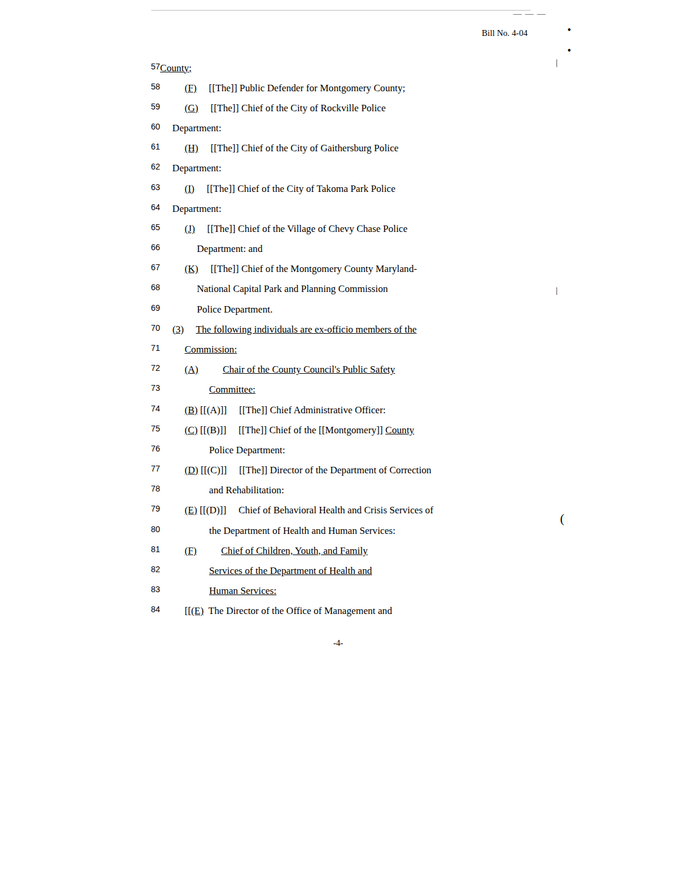— — —
•
•
|
|
(
Bill No. 4-04
| 57 | County; |
| 58 | (F) [[The]] Public Defender for Montgomery County ; |
| 59 | (G) [[The]] Chief of the City of Rockville Police |
| 60 | Department: |
| 61 | (H) [[The]] Chief of the City of Gaithersburg Police |
| 62 | Department: |
| 63 | (I) [[The]] Chief of the City of Takoma Park Police |
| 64 | Department: |
| 65 | (J) [[The]] Chief of the Village of Chevy Chase Police |
| 66 | Department: and |
| 67 | (K) [[The]] Chief of the Montgomery County Maryland- |
| 68 | National Capital Park and Planning Commission |
| 69 | Police Department. |
| 70 | (3) The following individuals are ex-officio members of the |
| 71 | Commission: |
| 72 | (A) Chair of the County Council's Public Safety |
| 73 | Committee: |
| 74 | (B) [[(A)]] [[The]] Chief Administrative Officer: |
| 75 | (C) [[(B)]] [[The]] Chief of the [[Montgomery]] County |
| 76 | Police Department: |
| 77 | (D) [[(C)]] [[The]] Director of the Department of Correction |
| 78 | and Rehabilitation: |
| 79 | (E) [[(D)]] Chief of Behavioral Health and Crisis Services of |
| 80 | the Department of Health and Human Services: |
| 81 | (F) Chief of Children, Youth, and Family |
| 82 | Services of the Department of Health and |
| 83 | Human Services: |
| 84 | [[ (E) The Director of the Office of Management and |
-4-